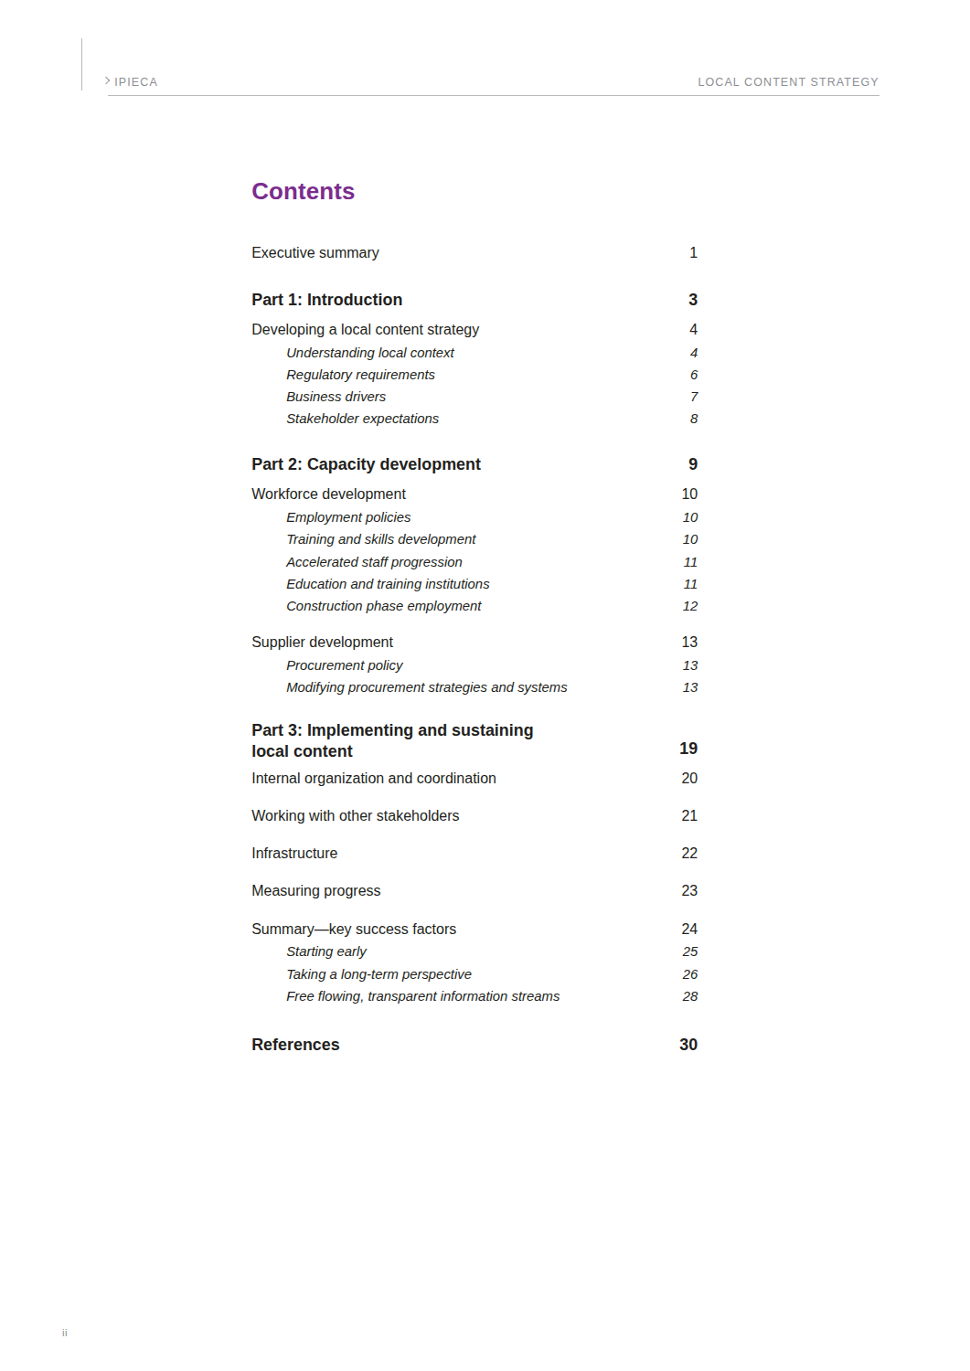IPIECA
Local content strategy
Contents
Executive summary 1
Part 1: Introduction 3
Developing a local content strategy 4
Understanding local context 4
Regulatory requirements 6
Business drivers 7
Stakeholder expectations 8
Part 2: Capacity development 9
Workforce development 10
Employment policies 10
Training and skills development 10
Accelerated staff progression 11
Education and training institutions 11
Construction phase employment 12
Supplier development 13
Procurement policy 13
Modifying procurement strategies and systems 13
Part 3: Implementing and sustaining
local content 19
Internal organization and coordination 20
Working with other stakeholders 21
Infrastructure 22
Measuring progress 23
Summary—key success factors 24
Starting early 25
Taking a long-term perspective 26
Free flowing, transparent information streams 28
References 30
ii